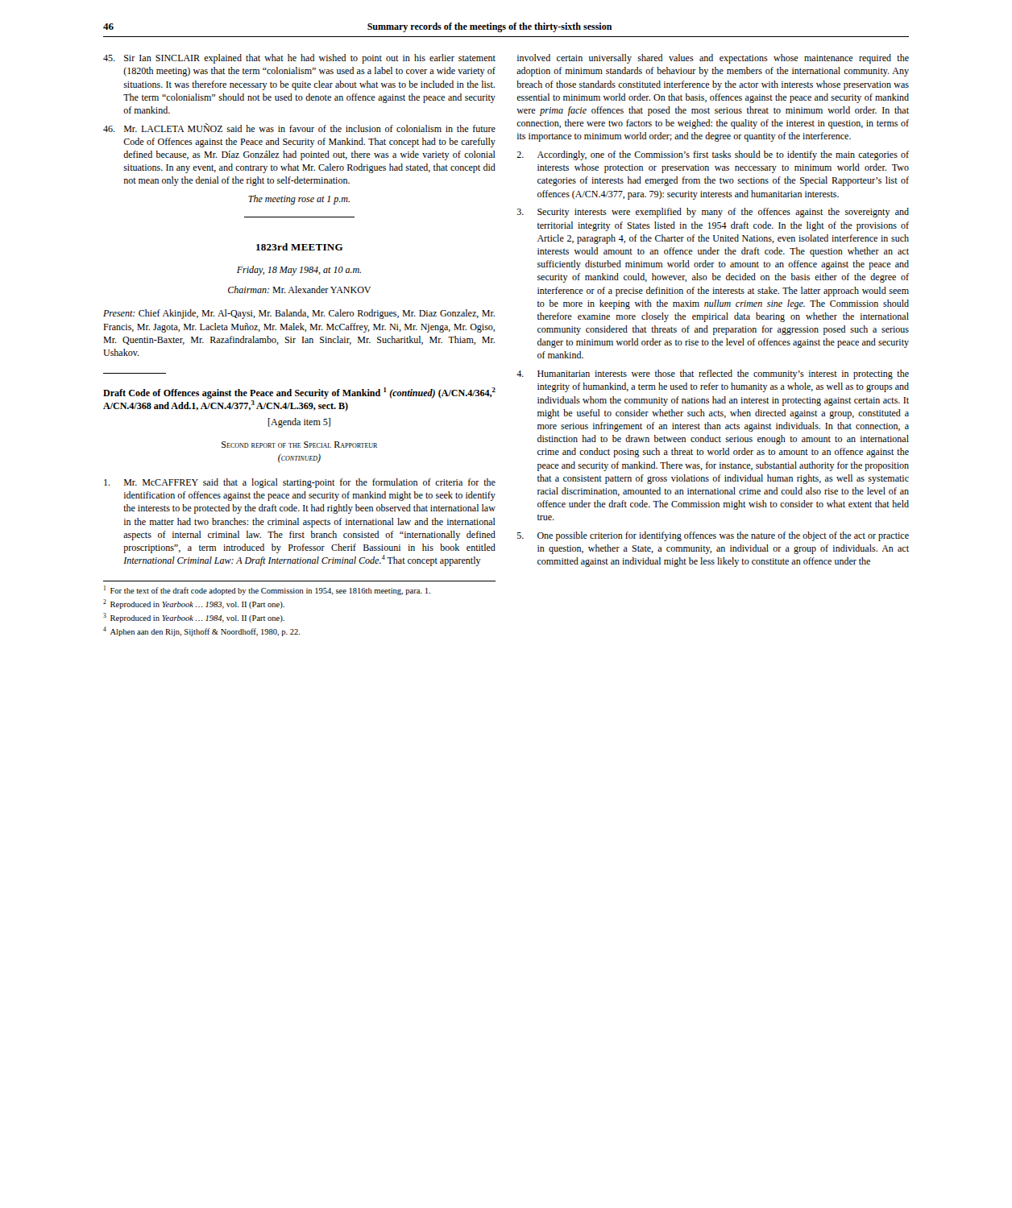46 Summary records of the meetings of the thirty-sixth session
45. Sir Ian SINCLAIR explained that what he had wished to point out in his earlier statement (1820th meeting) was that the term “colonialism” was used as a label to cover a wide variety of situations. It was therefore necessary to be quite clear about what was to be included in the list. The term “colonialism” should not be used to denote an offence against the peace and security of mankind.
46. Mr. LACLETA MUÑOZ said he was in favour of the inclusion of colonialism in the future Code of Offences against the Peace and Security of Mankind. That concept had to be carefully defined because, as Mr. Díaz González had pointed out, there was a wide variety of colonial situations. In any event, and contrary to what Mr. Calero Rodrigues had stated, that concept did not mean only the denial of the right to self-determination.
The meeting rose at 1 p.m.
1823rd MEETING
Friday, 18 May 1984, at 10 a.m.
Chairman: Mr. Alexander YANKOV
Present: Chief Akinjide, Mr. Al-Qaysi, Mr. Balanda, Mr. Calero Rodrigues, Mr. Diaz Gonzalez, Mr. Francis, Mr. Jagota, Mr. Lacleta Muñoz, Mr. Malek, Mr. McCaffrey, Mr. Ni, Mr. Njenga, Mr. Ogiso, Mr. Quentin-Baxter, Mr. Razafindralambo, Sir Ian Sinclair, Mr. Sucharitkul, Mr. Thiam, Mr. Ushakov.
Draft Code of Offences against the Peace and Security of Mankind 1 (continued) (A/CN.4/364,2 A/CN.4/368 and Add.1, A/CN.4/377,3 A/CN.4/L.369, sect. B)
[Agenda item 5]
Second report of the Special Rapporteur
(continued)
1. Mr. McCAFFREY said that a logical starting-point for the formulation of criteria for the identification of offences against the peace and security of mankind might be to seek to identify the interests to be protected by the draft code. It had rightly been observed that international law in the matter had two branches: the criminal aspects of international law and the international aspects of internal criminal law. The first branch consisted of “internationally defined proscriptions”, a term introduced by Professor Cherif Bassiouni in his book entitled International Criminal Law: A Draft International Criminal Code.4 That concept apparently
1 For the text of the draft code adopted by the Commission in 1954, see 1816th meeting, para. 1.
2 Reproduced in Yearbook … 1983, vol. II (Part one).
3 Reproduced in Yearbook … 1984, vol. II (Part one).
4 Alphen aan den Rijn, Sijthoff & Noordhoff, 1980, p. 22.
involved certain universally shared values and expectations whose maintenance required the adoption of minimum standards of behaviour by the members of the international community. Any breach of those standards constituted interference by the actor with interests whose preservation was essential to minimum world order. On that basis, offences against the peace and security of mankind were prima facie offences that posed the most serious threat to minimum world order. In that connection, there were two factors to be weighed: the quality of the interest in question, in terms of its importance to minimum world order; and the degree or quantity of the interference.
2. Accordingly, one of the Commission’s first tasks should be to identify the main categories of interests whose protection or preservation was neccessary to minimum world order. Two categories of interests had emerged from the two sections of the Special Rapporteur’s list of offences (A/CN.4/377, para. 79): security interests and humanitarian interests.
3. Security interests were exemplified by many of the offences against the sovereignty and territorial integrity of States listed in the 1954 draft code. In the light of the provisions of Article 2, paragraph 4, of the Charter of the United Nations, even isolated interference in such interests would amount to an offence under the draft code. The question whether an act sufficiently disturbed minimum world order to amount to an offence against the peace and security of mankind could, however, also be decided on the basis either of the degree of interference or of a precise definition of the interests at stake. The latter approach would seem to be more in keeping with the maxim nullum crimen sine lege. The Commission should therefore examine more closely the empirical data bearing on whether the international community considered that threats of and preparation for aggression posed such a serious danger to minimum world order as to rise to the level of offences against the peace and security of mankind.
4. Humanitarian interests were those that reflected the community’s interest in protecting the integrity of humankind, a term he used to refer to humanity as a whole, as well as to groups and individuals whom the community of nations had an interest in protecting against certain acts. It might be useful to consider whether such acts, when directed against a group, constituted a more serious infringement of an interest than acts against individuals. In that connection, a distinction had to be drawn between conduct serious enough to amount to an international crime and conduct posing such a threat to world order as to amount to an offence against the peace and security of mankind. There was, for instance, substantial authority for the proposition that a consistent pattern of gross violations of individual human rights, as well as systematic racial discrimination, amounted to an international crime and could also rise to the level of an offence under the draft code. The Commission might wish to consider to what extent that held true.
5. One possible criterion for identifying offences was the nature of the object of the act or practice in question, whether a State, a community, an individual or a group of individuals. An act committed against an individual might be less likely to constitute an offence under the